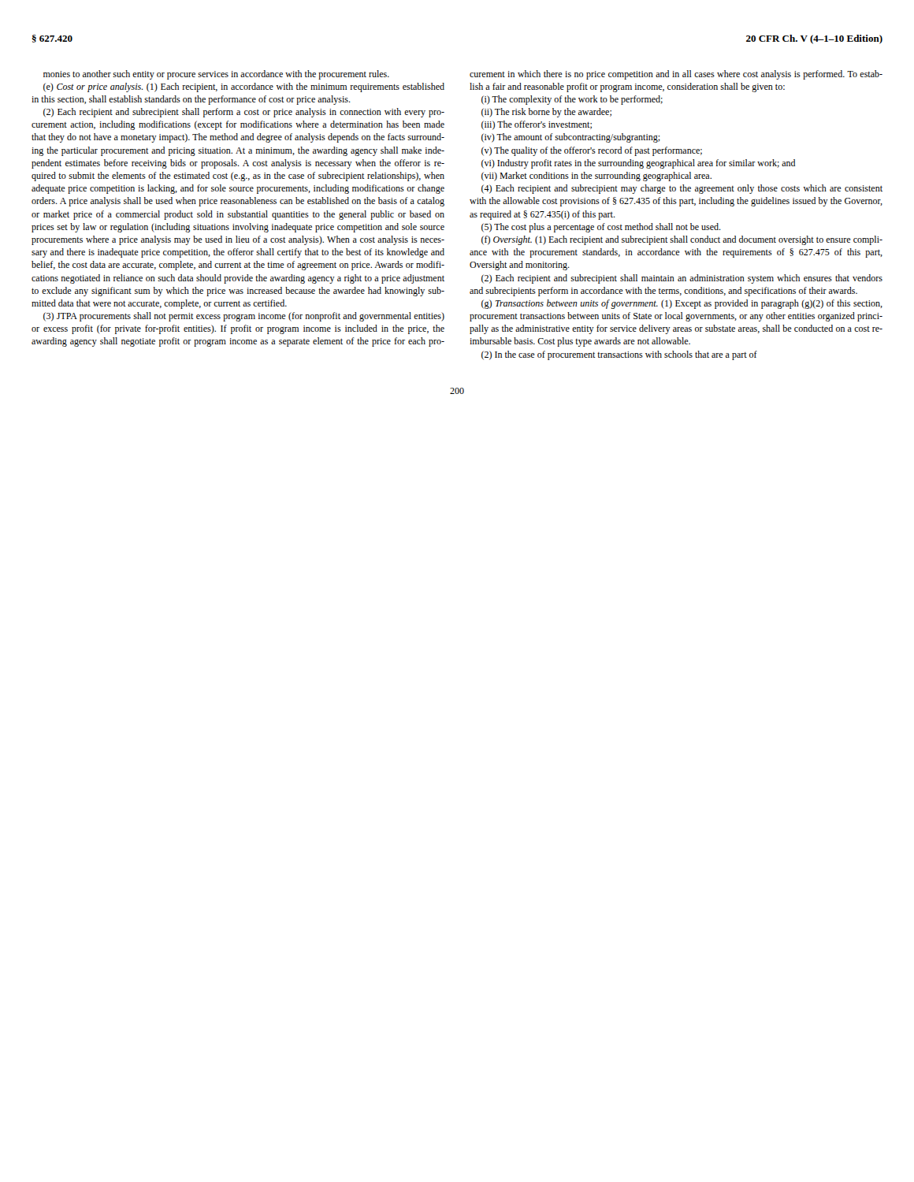§ 627.420
20 CFR Ch. V (4–1–10 Edition)
monies to another such entity or procure services in accordance with the procurement rules.
(e) Cost or price analysis. (1) Each recipient, in accordance with the minimum requirements established in this section, shall establish standards on the performance of cost or price analysis.
(2) Each recipient and subrecipient shall perform a cost or price analysis in connection with every procurement action, including modifications (except for modifications where a determination has been made that they do not have a monetary impact). The method and degree of analysis depends on the facts surrounding the particular procurement and pricing situation. At a minimum, the awarding agency shall make independent estimates before receiving bids or proposals. A cost analysis is necessary when the offeror is required to submit the elements of the estimated cost (e.g., as in the case of subrecipient relationships), when adequate price competition is lacking, and for sole source procurements, including modifications or change orders. A price analysis shall be used when price reasonableness can be established on the basis of a catalog or market price of a commercial product sold in substantial quantities to the general public or based on prices set by law or regulation (including situations involving inadequate price competition and sole source procurements where a price analysis may be used in lieu of a cost analysis). When a cost analysis is necessary and there is inadequate price competition, the offeror shall certify that to the best of its knowledge and belief, the cost data are accurate, complete, and current at the time of agreement on price. Awards or modifications negotiated in reliance on such data should provide the awarding agency a right to a price adjustment to exclude any significant sum by which the price was increased because the awardee had knowingly submitted data that were not accurate, complete, or current as certified.
(3) JTPA procurements shall not permit excess program income (for nonprofit and governmental entities) or excess profit (for private for-profit entities). If profit or program income is included in the price, the awarding agency shall negotiate profit or program income as a separate element of the price for each procurement in which there is no price competition and in all cases where cost analysis is performed. To establish a fair and reasonable profit or program income, consideration shall be given to:
(i) The complexity of the work to be performed;
(ii) The risk borne by the awardee;
(iii) The offeror's investment;
(iv) The amount of subcontracting/subgranting;
(v) The quality of the offeror's record of past performance;
(vi) Industry profit rates in the surrounding geographical area for similar work; and
(vii) Market conditions in the surrounding geographical area.
(4) Each recipient and subrecipient may charge to the agreement only those costs which are consistent with the allowable cost provisions of § 627.435 of this part, including the guidelines issued by the Governor, as required at § 627.435(i) of this part.
(5) The cost plus a percentage of cost method shall not be used.
(f) Oversight. (1) Each recipient and subrecipient shall conduct and document oversight to ensure compliance with the procurement standards, in accordance with the requirements of § 627.475 of this part, Oversight and monitoring.
(2) Each recipient and subrecipient shall maintain an administration system which ensures that vendors and subrecipients perform in accordance with the terms, conditions, and specifications of their awards.
(g) Transactions between units of government. (1) Except as provided in paragraph (g)(2) of this section, procurement transactions between units of State or local governments, or any other entities organized principally as the administrative entity for service delivery areas or substate areas, shall be conducted on a cost reimbursable basis. Cost plus type awards are not allowable.
(2) In the case of procurement transactions with schools that are a part of
200